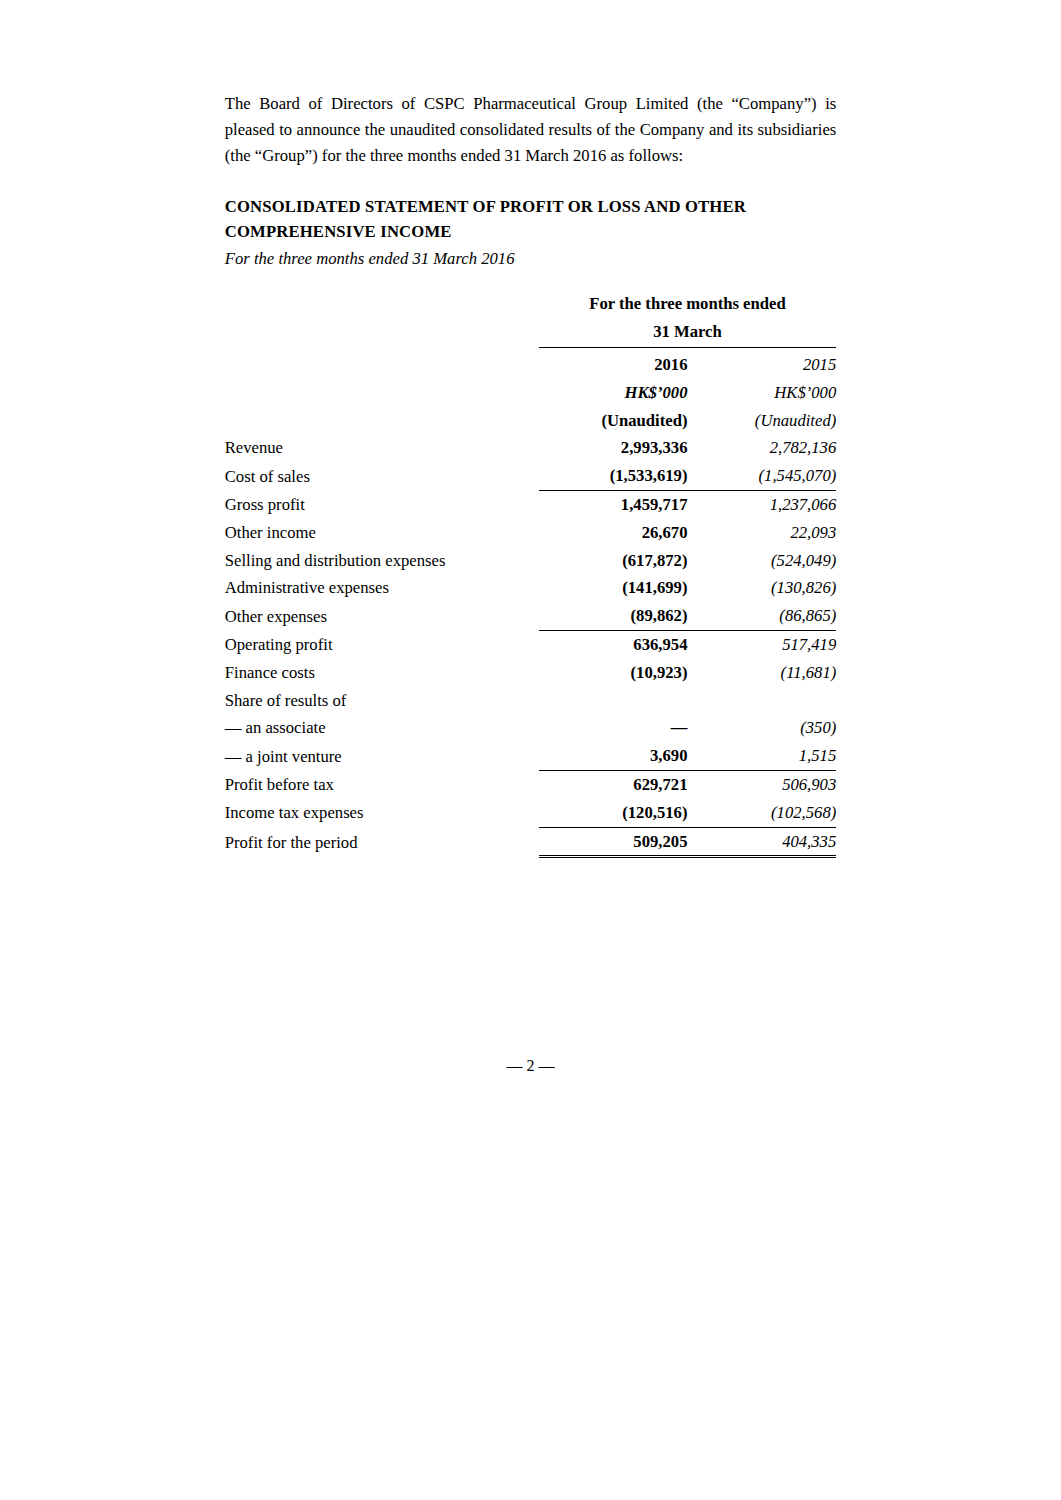The Board of Directors of CSPC Pharmaceutical Group Limited (the “Company”) is pleased to announce the unaudited consolidated results of the Company and its subsidiaries (the “Group”) for the three months ended 31 March 2016 as follows:
Consolidated Statement of Profit or Loss and Other Comprehensive Income
For the three months ended 31 March 2016
| | For the three months ended |
| | 31 March |
| | 2016 | 2015 |
| | HK$’000 | HK$’000 |
| | (Unaudited) | (Unaudited) |
| Revenue | 2,993,336 | 2,782,136 |
| Cost of sales | (1,533,619) | (1,545,070) |
| Gross profit | 1,459,717 | 1,237,066 |
| Other income | 26,670 | 22,093 |
| Selling and distribution expenses | (617,872) | (524,049) |
| Administrative expenses | (141,699) | (130,826) |
| Other expenses | (89,862) | (86,865) |
| Operating profit | 636,954 | 517,419 |
| Finance costs | (10,923) | (11,681) |
| Share of results of | | |
| — an associate | — | (350) |
| — a joint venture | 3,690 | 1,515 |
| Profit before tax | 629,721 | 506,903 |
| Income tax expenses | (120,516) | (102,568) |
| Profit for the period | 509,205 | 404,335 |
— 2 —